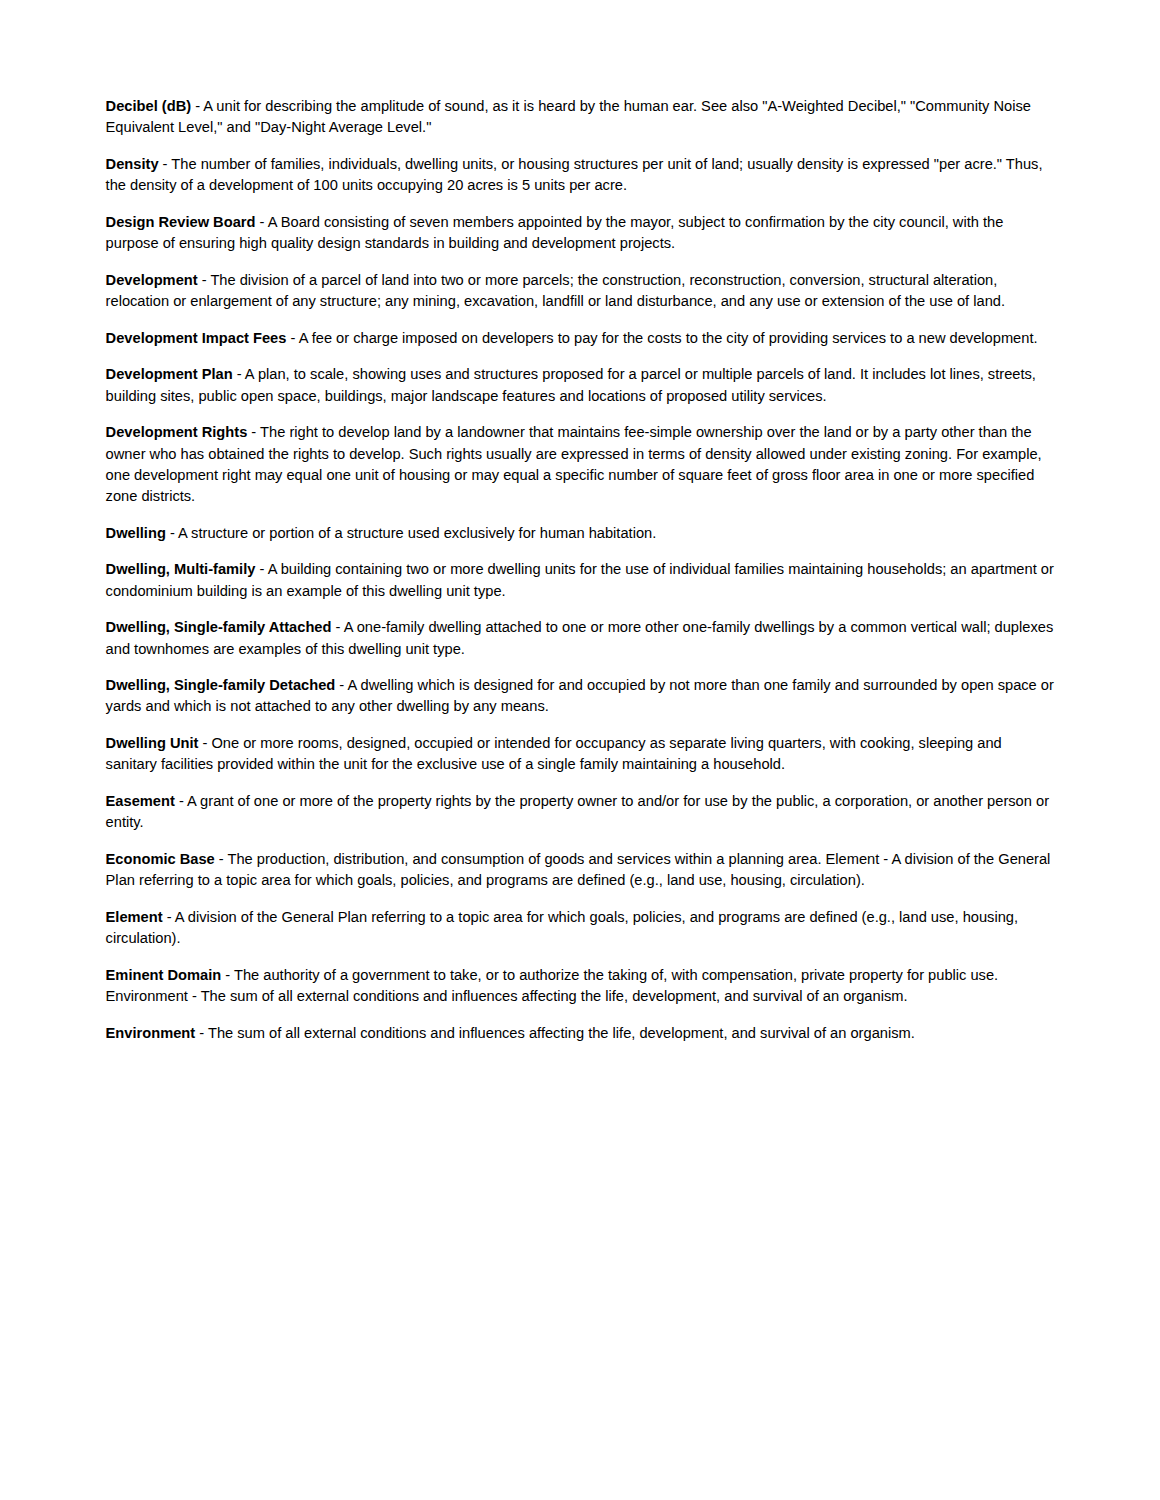Decibel (dB) - A unit for describing the amplitude of sound, as it is heard by the human ear. See also "A-Weighted Decibel," "Community Noise Equivalent Level," and "Day-Night Average Level."
Density - The number of families, individuals, dwelling units, or housing structures per unit of land; usually density is expressed "per acre." Thus, the density of a development of 100 units occupying 20 acres is 5 units per acre.
Design Review Board - A Board consisting of seven members appointed by the mayor, subject to confirmation by the city council, with the purpose of ensuring high quality design standards in building and development projects.
Development - The division of a parcel of land into two or more parcels; the construction, reconstruction, conversion, structural alteration, relocation or enlargement of any structure; any mining, excavation, landfill or land disturbance, and any use or extension of the use of land.
Development Impact Fees - A fee or charge imposed on developers to pay for the costs to the city of providing services to a new development.
Development Plan - A plan, to scale, showing uses and structures proposed for a parcel or multiple parcels of land. It includes lot lines, streets, building sites, public open space, buildings, major landscape features and locations of proposed utility services.
Development Rights - The right to develop land by a landowner that maintains fee-simple ownership over the land or by a party other than the owner who has obtained the rights to develop. Such rights usually are expressed in terms of density allowed under existing zoning. For example, one development right may equal one unit of housing or may equal a specific number of square feet of gross floor area in one or more specified zone districts.
Dwelling - A structure or portion of a structure used exclusively for human habitation.
Dwelling, Multi-family - A building containing two or more dwelling units for the use of individual families maintaining households; an apartment or condominium building is an example of this dwelling unit type.
Dwelling, Single-family Attached - A one-family dwelling attached to one or more other one-family dwellings by a common vertical wall; duplexes and townhomes are examples of this dwelling unit type.
Dwelling, Single-family Detached - A dwelling which is designed for and occupied by not more than one family and surrounded by open space or yards and which is not attached to any other dwelling by any means.
Dwelling Unit - One or more rooms, designed, occupied or intended for occupancy as separate living quarters, with cooking, sleeping and sanitary facilities provided within the unit for the exclusive use of a single family maintaining a household.
Easement - A grant of one or more of the property rights by the property owner to and/or for use by the public, a corporation, or another person or entity.
Economic Base - The production, distribution, and consumption of goods and services within a planning area. Element - A division of the General Plan referring to a topic area for which goals, policies, and programs are defined (e.g., land use, housing, circulation).
Element - A division of the General Plan referring to a topic area for which goals, policies, and programs are defined (e.g., land use, housing, circulation).
Eminent Domain - The authority of a government to take, or to authorize the taking of, with compensation, private property for public use. Environment - The sum of all external conditions and influences affecting the life, development, and survival of an organism.
Environment - The sum of all external conditions and influences affecting the life, development, and survival of an organism.